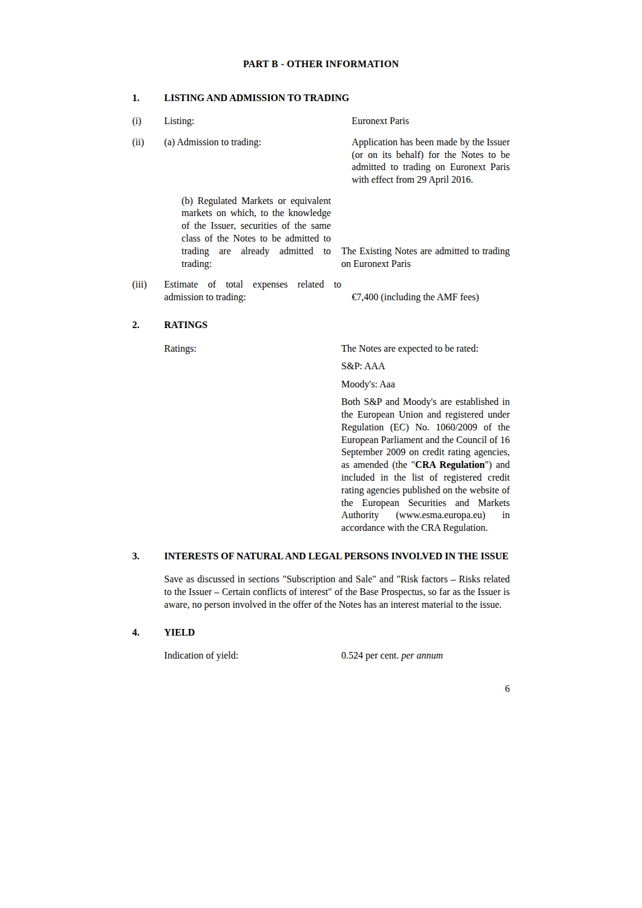PART B - OTHER INFORMATION
1.
LISTING AND ADMISSION TO TRADING
(i)
Listing:
Euronext Paris
(ii)
(a) Admission to trading:
Application has been made by the Issuer (or on its behalf) for the Notes to be admitted to trading on Euronext Paris with effect from 29 April 2016.
(b) Regulated Markets or equivalent markets on which, to the knowledge of the Issuer, securities of the same class of the Notes to be admitted to trading are already admitted to trading:
The Existing Notes are admitted to trading on Euronext Paris
(iii)
Estimate of total expenses related to admission to trading:
€7,400 (including the AMF fees)
2.
RATINGS
Ratings:
The Notes are expected to be rated:
S&P: AAA
Moody's: Aaa
Both S&P and Moody's are established in the European Union and registered under Regulation (EC) No. 1060/2009 of the European Parliament and the Council of 16 September 2009 on credit rating agencies, as amended (the "CRA Regulation") and included in the list of registered credit rating agencies published on the website of the European Securities and Markets Authority (www.esma.europa.eu) in accordance with the CRA Regulation.
3.
INTERESTS OF NATURAL AND LEGAL PERSONS INVOLVED IN THE ISSUE
Save as discussed in sections "Subscription and Sale" and "Risk factors – Risks related to the Issuer – Certain conflicts of interest" of the Base Prospectus, so far as the Issuer is aware, no person involved in the offer of the Notes has an interest material to the issue.
4.
YIELD
Indication of yield:
0.524 per cent. per annum
6